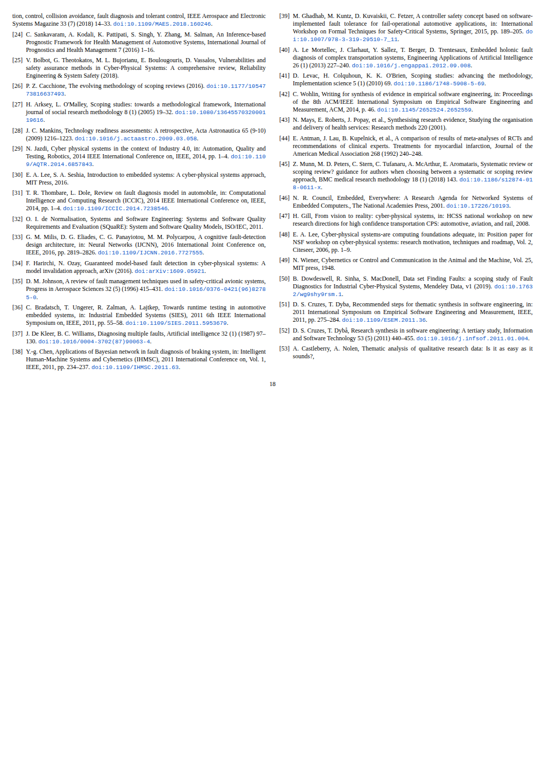tion, control, collision avoidance, fault diagnosis and tolerant control, IEEE Aerospace and Electronic Systems Magazine 33 (7) (2018) 14–33. doi:10.1109/MAES.2018.160246.
[24] C. Sankavaram, A. Kodali, K. Pattipati, S. Singh, Y. Zhang, M. Salman, An Inference-based Prognostic Framework for Health Management of Automotive Systems, International Journal of Prognostics and Health Management 7 (2016) 1–16.
[25] V. Bolbot, G. Theotokatos, M. L. Bujorianu, E. Boulougouris, D. Vassalos, Vulnerabilities and safety assurance methods in Cyber-Physical Systems: A comprehensive review, Reliability Engineering & System Safety (2018).
[26] P. Z. Cacchione, The evolving methodology of scoping reviews (2016). doi:10.1177/1054773816637493.
[27] H. Arksey, L. O'Malley, Scoping studies: towards a methodological framework, International journal of social research methodology 8 (1) (2005) 19–32. doi:10.1080/1364557032000119616.
[28] J. C. Mankins, Technology readiness assessments: A retrospective, Acta Astronautica 65 (9-10) (2009) 1216–1223. doi:10.1016/j.actaastro.2009.03.058.
[29] N. Jazdi, Cyber physical systems in the context of Industry 4.0, in: Automation, Quality and Testing, Robotics, 2014 IEEE International Conference on, IEEE, 2014, pp. 1–4. doi:10.1109/AQTR.2014.6857843.
[30] E. A. Lee, S. A. Seshia, Introduction to embedded systems: A cyber-physical systems approach, MIT Press, 2016.
[31] T. R. Thombare, L. Dole, Review on fault diagnosis model in automobile, in: Computational Intelligence and Computing Research (ICCIC), 2014 IEEE International Conference on, IEEE, 2014, pp. 1–4. doi:10.1109/ICCIC.2014.7238546.
[32] O. I. de Normalisation, Systems and Software Engineering: Systems and Software Quality Requirements and Evaluation (SQuaRE): System and Software Quality Models, ISO/IEC, 2011.
[33] G. M. Milis, D. G. Eliades, C. G. Panayiotou, M. M. Polycarpou, A cognitive fault-detection design architecture, in: Neural Networks (IJCNN), 2016 International Joint Conference on, IEEE, 2016, pp. 2819–2826. doi:10.1109/IJCNN.2016.7727555.
[34] F. Harirchi, N. Ozay, Guaranteed model-based fault detection in cyber-physical systems: A model invalidation approach, arXiv (2016). doi:arXiv:1609.05921.
[35] D. M. Johnson, A review of fault management techniques used in safety-critical avionic systems, Progress in Aerospace Sciences 32 (5) (1996) 415–431. doi:10.1016/0376-0421(96)82785-0.
[36] C. Bradatsch, T. Ungerer, R. Zalman, A. Lajtkep, Towards runtime testing in automotive embedded systems, in: Industrial Embedded Systems (SIES), 2011 6th IEEE International Symposium on, IEEE, 2011, pp. 55–58. doi:10.1109/SIES.2011.5953679.
[37] J. De Kleer, B. C. Williams, Diagnosing multiple faults, Artificial intelligence 32 (1) (1987) 97–130. doi:10.1016/0004-3702(87)90063-4.
[38] Y.-g. Chen, Applications of Bayesian network in fault diagnosis of braking system, in: Intelligent Human-Machine Systems and Cybernetics (IHMSC), 2011 International Conference on, Vol. 1, IEEE, 2011, pp. 234–237. doi:10.1109/IHMSC.2011.63.
[39] M. Ghadhab, M. Kuntz, D. Kuvaiskii, C. Fetzer, A controller safety concept based on software-implemented fault tolerance for fail-operational automotive applications, in: International Workshop on Formal Techniques for Safety-Critical Systems, Springer, 2015, pp. 189–205. doi:10.1007/978-3-319-29510-7_11.
[40] A. Le Mortellec, J. Clarhaut, Y. Sallez, T. Berger, D. Trentesaux, Embedded holonic fault diagnosis of complex transportation systems, Engineering Applications of Artificial Intelligence 26 (1) (2013) 227–240. doi:10.1016/j.engappai.2012.09.008.
[41] D. Levac, H. Colquhoun, K. K. O'Brien, Scoping studies: advancing the methodology, Implementation science 5 (1) (2010) 69. doi:10.1186/1748-5908-5-69.
[42] C. Wohlin, Writing for synthesis of evidence in empirical software engineering, in: Proceedings of the 8th ACM/IEEE International Symposium on Empirical Software Engineering and Measurement, ACM, 2014, p. 46. doi:10.1145/2652524.2652559.
[43] N. Mays, E. Roberts, J. Popay, et al., Synthesising research evidence, Studying the organisation and delivery of health services: Research methods 220 (2001).
[44] E. Antman, J. Lau, B. Kupelnick, et al., A comparison of results of meta-analyses of RCTs and recommendations of clinical experts. Treatments for myocardial infarction, Journal of the American Medical Association 268 (1992) 240–248.
[45] Z. Munn, M. D. Peters, C. Stern, C. Tufanaru, A. McArthur, E. Aromataris, Systematic review or scoping review? guidance for authors when choosing between a systematic or scoping review approach, BMC medical research methodology 18 (1) (2018) 143. doi:10.1186/s12874-018-0611-x.
[46] N. R. Council, Embedded, Everywhere: A Research Agenda for Networked Systems of Embedded Computers., The National Academies Press, 2001. doi:10.17226/10193.
[47] H. Gill, From vision to reality: cyber-physical systems, in: HCSS national workshop on new research directions for high confidence transportation CPS: automotive, aviation, and rail, 2008.
[48] E. A. Lee, Cyber-physical systems-are computing foundations adequate, in: Position paper for NSF workshop on cyber-physical systems: research motivation, techniques and roadmap, Vol. 2, Citeseer, 2006, pp. 1–9.
[49] N. Wiener, Cybernetics or Control and Communication in the Animal and the Machine, Vol. 25, MIT press, 1948.
[50] B. Dowdeswell, R. Sinha, S. MacDonell, Data set Finding Faults: a scoping study of Fault Diagnostics for Industrial Cyber-Physical Systems, Mendeley Data, v1 (2019). doi:10.17632/wg9shy9rsm.1.
[51] D. S. Cruzes, T. Dyba, Recommended steps for thematic synthesis in software engineering, in: 2011 International Symposium on Empirical Software Engineering and Measurement, IEEE, 2011, pp. 275–284. doi:10.1109/ESEM.2011.36.
[52] D. S. Cruzes, T. Dybå, Research synthesis in software engineering: A tertiary study, Information and Software Technology 53 (5) (2011) 440–455. doi:10.1016/j.infsof.2011.01.004.
[53] A. Castleberry, A. Nolen, Thematic analysis of qualitative research data: Is it as easy as it sounds?,
18